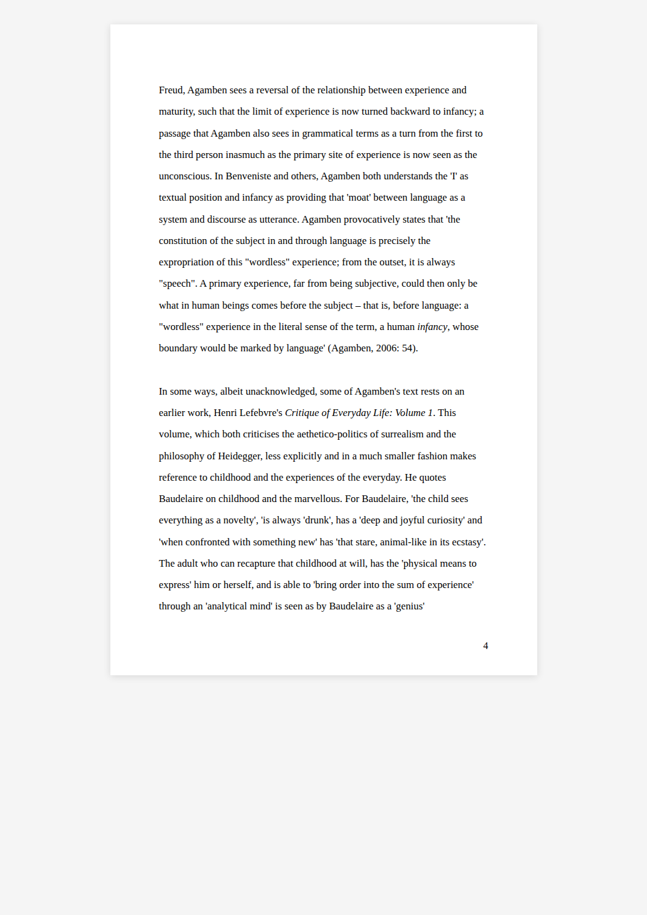Freud, Agamben sees a reversal of the relationship between experience and maturity, such that the limit of experience is now turned backward to infancy; a passage that Agamben also sees in grammatical terms as a turn from the first to the third person inasmuch as the primary site of experience is now seen as the unconscious. In Benveniste and others, Agamben both understands the 'I' as textual position and infancy as providing that 'moat' between language as a system and discourse as utterance. Agamben provocatively states that 'the constitution of the subject in and through language is precisely the expropriation of this "wordless" experience; from the outset, it is always "speech". A primary experience, far from being subjective, could then only be what in human beings comes before the subject – that is, before language: a "wordless" experience in the literal sense of the term, a human infancy, whose boundary would be marked by language' (Agamben, 2006: 54).
In some ways, albeit unacknowledged, some of Agamben's text rests on an earlier work, Henri Lefebvre's Critique of Everyday Life: Volume 1. This volume, which both criticises the aethetico-politics of surrealism and the philosophy of Heidegger, less explicitly and in a much smaller fashion makes reference to childhood and the experiences of the everyday. He quotes Baudelaire on childhood and the marvellous. For Baudelaire, 'the child sees everything as a novelty', 'is always 'drunk', has a 'deep and joyful curiosity' and 'when confronted with something new' has 'that stare, animal-like in its ecstasy'. The adult who can recapture that childhood at will, has the 'physical means to express' him or herself, and is able to 'bring order into the sum of experience' through an 'analytical mind' is seen as by Baudelaire as a 'genius'
4